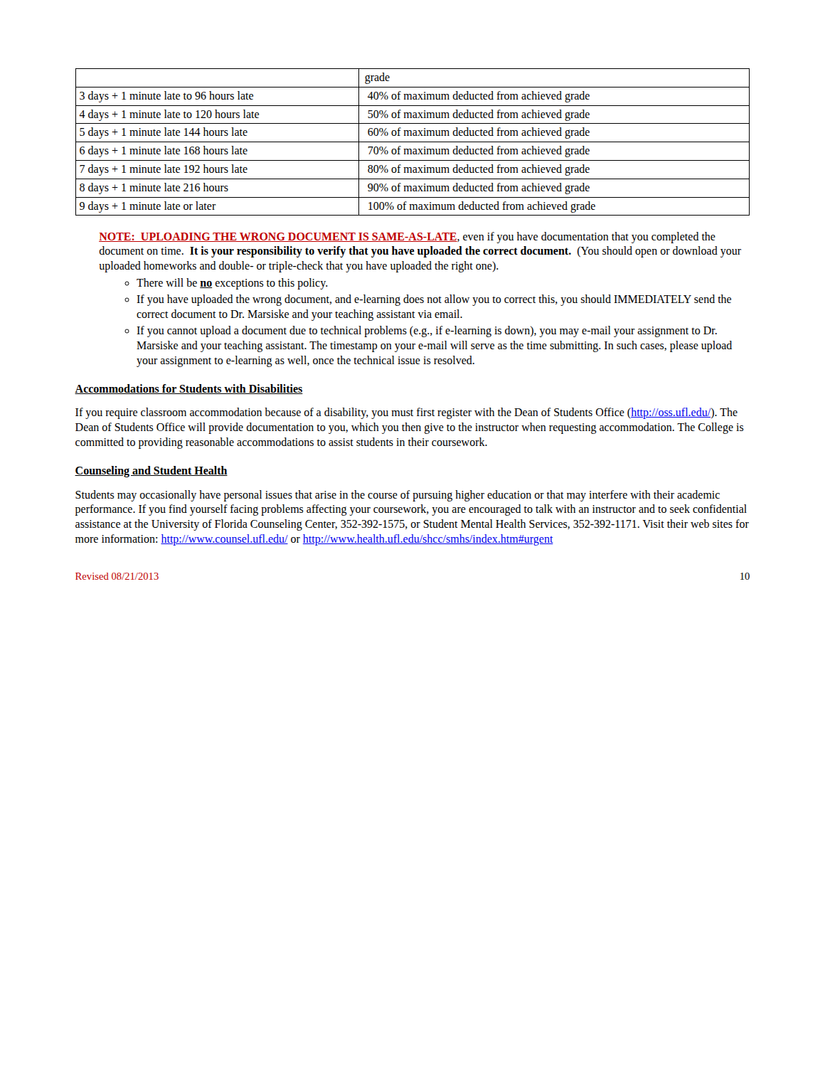| | grade |
| 3 days + 1 minute late to 96 hours late | 40% of maximum deducted from achieved grade |
| 4 days + 1 minute late to 120 hours late | 50% of maximum deducted from achieved grade |
| 5 days + 1 minute late 144 hours late | 60% of maximum deducted from achieved grade |
| 6 days + 1 minute late 168 hours late | 70% of maximum deducted from achieved grade |
| 7 days + 1 minute late 192 hours late | 80% of maximum deducted from achieved grade |
| 8 days + 1 minute late 216 hours | 90% of maximum deducted from achieved grade |
| 9 days + 1 minute late or later | 100% of maximum deducted from achieved grade |
NOTE: UPLOADING THE WRONG DOCUMENT IS SAME-AS-LATE, even if you have documentation that you completed the document on time. It is your responsibility to verify that you have uploaded the correct document. (You should open or download your uploaded homeworks and double- or triple-check that you have uploaded the right one).
There will be no exceptions to this policy.
If you have uploaded the wrong document, and e-learning does not allow you to correct this, you should IMMEDIATELY send the correct document to Dr. Marsiske and your teaching assistant via email.
If you cannot upload a document due to technical problems (e.g., if e-learning is down), you may e-mail your assignment to Dr. Marsiske and your teaching assistant. The timestamp on your e-mail will serve as the time submitting. In such cases, please upload your assignment to e-learning as well, once the technical issue is resolved.
Accommodations for Students with Disabilities
If you require classroom accommodation because of a disability, you must first register with the Dean of Students Office (http://oss.ufl.edu/). The Dean of Students Office will provide documentation to you, which you then give to the instructor when requesting accommodation. The College is committed to providing reasonable accommodations to assist students in their coursework.
Counseling and Student Health
Students may occasionally have personal issues that arise in the course of pursuing higher education or that may interfere with their academic performance. If you find yourself facing problems affecting your coursework, you are encouraged to talk with an instructor and to seek confidential assistance at the University of Florida Counseling Center, 352-392-1575, or Student Mental Health Services, 352-392-1171. Visit their web sites for more information: http://www.counsel.ufl.edu/ or http://www.health.ufl.edu/shcc/smhs/index.htm#urgent
Revised 08/21/2013 10